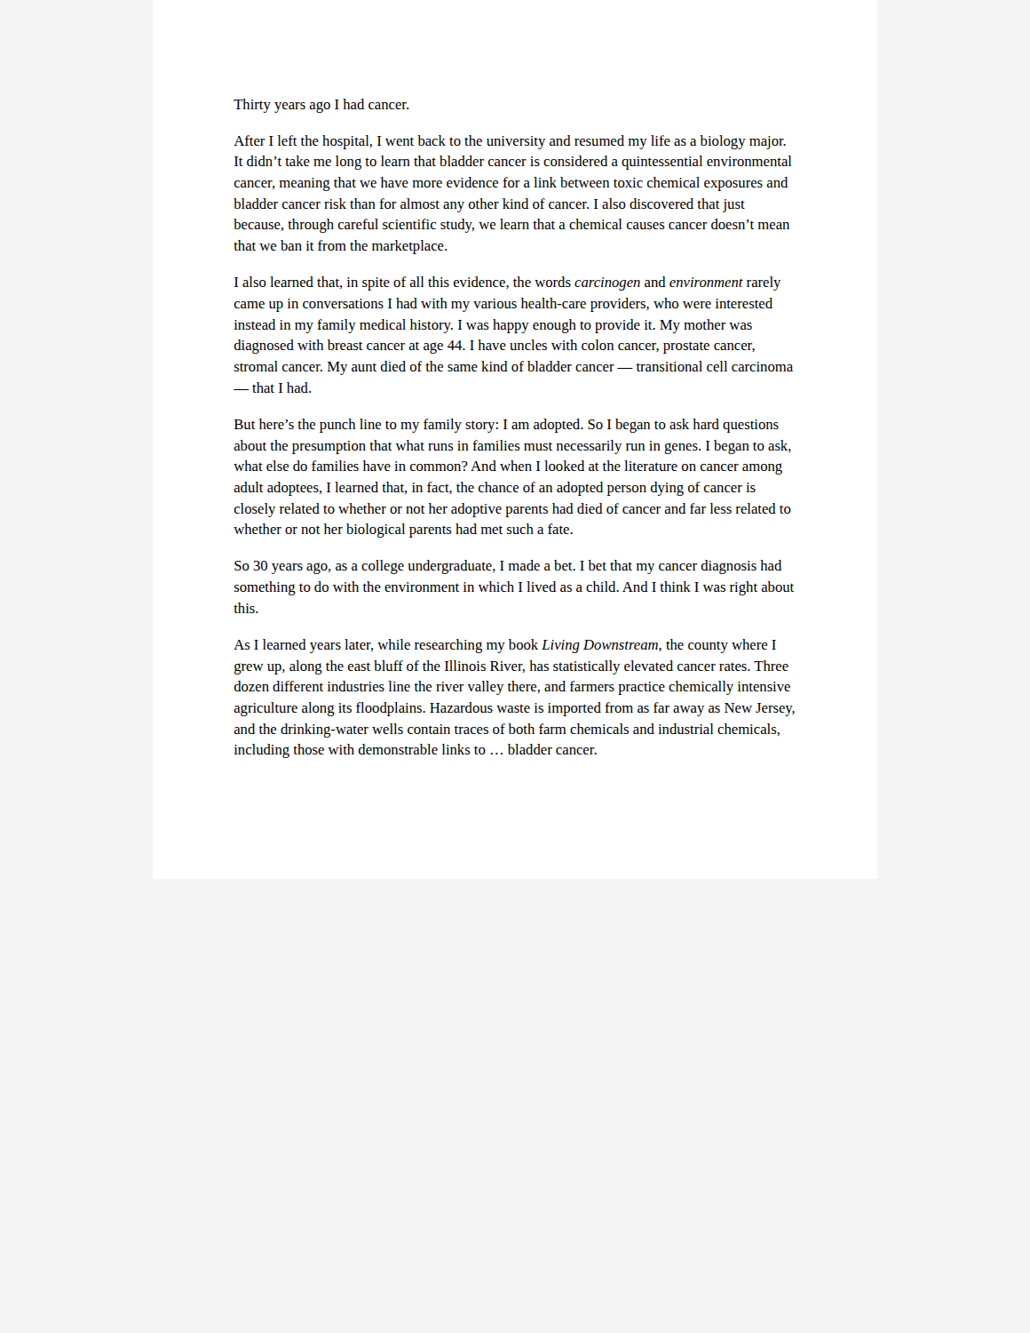Thirty years ago I had cancer.
After I left the hospital, I went back to the university and resumed my life as a biology major. It didn’t take me long to learn that bladder cancer is considered a quintessential environmental cancer, meaning that we have more evidence for a link between toxic chemical exposures and bladder cancer risk than for almost any other kind of cancer. I also discovered that just because, through careful scientific study, we learn that a chemical causes cancer doesn’t mean that we ban it from the marketplace.
I also learned that, in spite of all this evidence, the words carcinogen and environment rarely came up in conversations I had with my various health-care providers, who were interested instead in my family medical history. I was happy enough to provide it. My mother was diagnosed with breast cancer at age 44. I have uncles with colon cancer, prostate cancer, stromal cancer. My aunt died of the same kind of bladder cancer — transitional cell carcinoma — that I had.
But here’s the punch line to my family story: I am adopted. So I began to ask hard questions about the presumption that what runs in families must necessarily run in genes. I began to ask, what else do families have in common? And when I looked at the literature on cancer among adult adoptees, I learned that, in fact, the chance of an adopted person dying of cancer is closely related to whether or not her adoptive parents had died of cancer and far less related to whether or not her biological parents had met such a fate.
So 30 years ago, as a college undergraduate, I made a bet. I bet that my cancer diagnosis had something to do with the environment in which I lived as a child. And I think I was right about this.
As I learned years later, while researching my book Living Downstream, the county where I grew up, along the east bluff of the Illinois River, has statistically elevated cancer rates. Three dozen different industries line the river valley there, and farmers practice chemically intensive agriculture along its floodplains. Hazardous waste is imported from as far away as New Jersey, and the drinking-water wells contain traces of both farm chemicals and industrial chemicals, including those with demonstrable links to … bladder cancer.